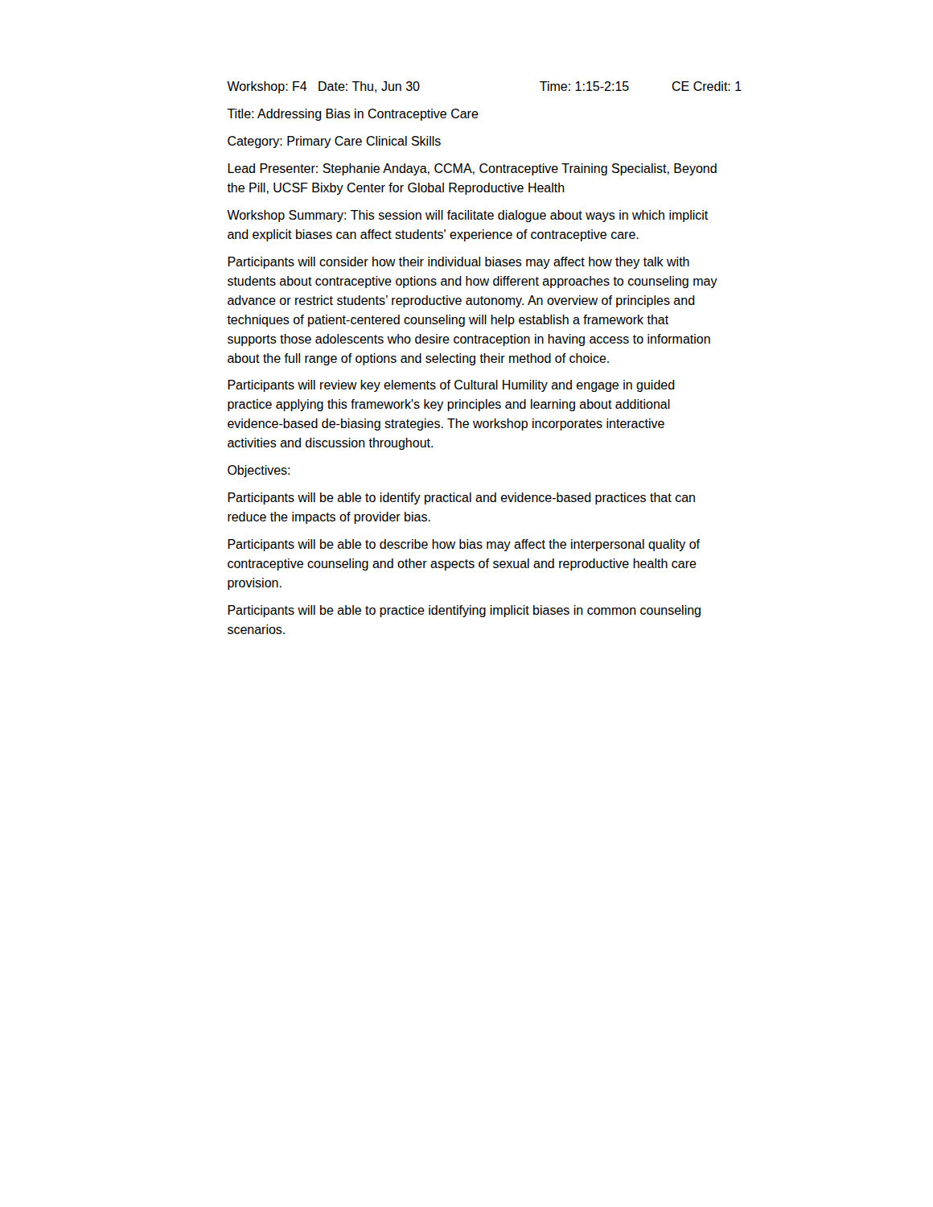Workshop: F4 Date: Thu, Jun 30 Time: 1:15-2:15 CE Credit: 1
Title: Addressing Bias in Contraceptive Care
Category: Primary Care Clinical Skills
Lead Presenter: Stephanie Andaya, CCMA, Contraceptive Training Specialist, Beyond the Pill, UCSF Bixby Center for Global Reproductive Health
Workshop Summary: This session will facilitate dialogue about ways in which implicit and explicit biases can affect students' experience of contraceptive care.
Participants will consider how their individual biases may affect how they talk with students about contraceptive options and how different approaches to counseling may advance or restrict students’ reproductive autonomy. An overview of principles and techniques of patient-centered counseling will help establish a framework that supports those adolescents who desire contraception in having access to information about the full range of options and selecting their method of choice.
Participants will review key elements of Cultural Humility and engage in guided practice applying this framework's key principles and learning about additional evidence-based de-biasing strategies. The workshop incorporates interactive activities and discussion throughout.
Objectives:
Participants will be able to identify practical and evidence-based practices that can reduce the impacts of provider bias.
Participants will be able to describe how bias may affect the interpersonal quality of contraceptive counseling and other aspects of sexual and reproductive health care provision.
Participants will be able to practice identifying implicit biases in common counseling scenarios.